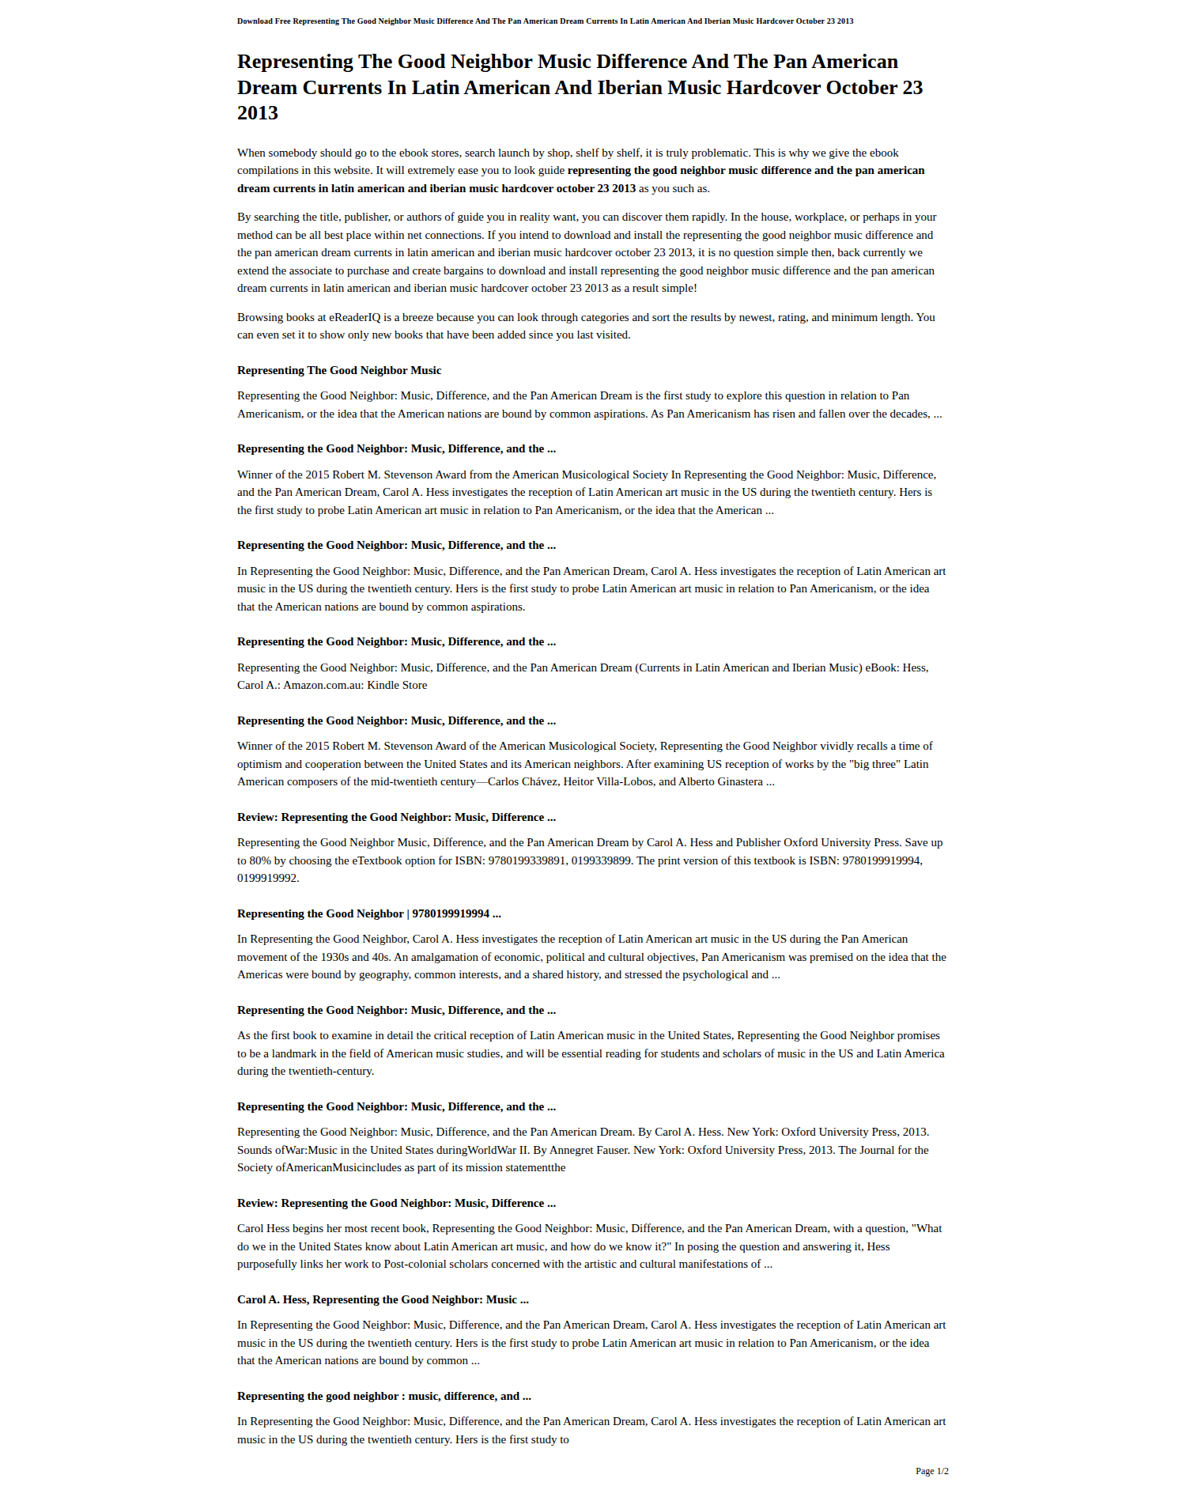Download Free Representing The Good Neighbor Music Difference And The Pan American Dream Currents In Latin American And Iberian Music Hardcover October 23 2013
Representing The Good Neighbor Music Difference And The Pan American Dream Currents In Latin American And Iberian Music Hardcover October 23 2013
When somebody should go to the ebook stores, search launch by shop, shelf by shelf, it is truly problematic. This is why we give the ebook compilations in this website. It will extremely ease you to look guide representing the good neighbor music difference and the pan american dream currents in latin american and iberian music hardcover october 23 2013 as you such as.
By searching the title, publisher, or authors of guide you in reality want, you can discover them rapidly. In the house, workplace, or perhaps in your method can be all best place within net connections. If you intend to download and install the representing the good neighbor music difference and the pan american dream currents in latin american and iberian music hardcover october 23 2013, it is no question simple then, back currently we extend the associate to purchase and create bargains to download and install representing the good neighbor music difference and the pan american dream currents in latin american and iberian music hardcover october 23 2013 as a result simple!
Browsing books at eReaderIQ is a breeze because you can look through categories and sort the results by newest, rating, and minimum length. You can even set it to show only new books that have been added since you last visited.
Representing The Good Neighbor Music
Representing the Good Neighbor: Music, Difference, and the Pan American Dream is the first study to explore this question in relation to Pan Americanism, or the idea that the American nations are bound by common aspirations. As Pan Americanism has risen and fallen over the decades, ...
Representing the Good Neighbor: Music, Difference, and the ...
Winner of the 2015 Robert M. Stevenson Award from the American Musicological Society In Representing the Good Neighbor: Music, Difference, and the Pan American Dream, Carol A. Hess investigates the reception of Latin American art music in the US during the twentieth century. Hers is the first study to probe Latin American art music in relation to Pan Americanism, or the idea that the American ...
Representing the Good Neighbor: Music, Difference, and the ...
In Representing the Good Neighbor: Music, Difference, and the Pan American Dream, Carol A. Hess investigates the reception of Latin American art music in the US during the twentieth century. Hers is the first study to probe Latin American art music in relation to Pan Americanism, or the idea that the American nations are bound by common aspirations.
Representing the Good Neighbor: Music, Difference, and the ...
Representing the Good Neighbor: Music, Difference, and the Pan American Dream (Currents in Latin American and Iberian Music) eBook: Hess, Carol A.: Amazon.com.au: Kindle Store
Representing the Good Neighbor: Music, Difference, and the ...
Winner of the 2015 Robert M. Stevenson Award of the American Musicological Society, Representing the Good Neighbor vividly recalls a time of optimism and cooperation between the United States and its American neighbors. After examining US reception of works by the "big three" Latin American composers of the mid-twentieth century—Carlos Chávez, Heitor Villa-Lobos, and Alberto Ginastera ...
Review: Representing the Good Neighbor: Music, Difference ...
Representing the Good Neighbor Music, Difference, and the Pan American Dream by Carol A. Hess and Publisher Oxford University Press. Save up to 80% by choosing the eTextbook option for ISBN: 9780199339891, 0199339899. The print version of this textbook is ISBN: 9780199919994, 0199919992.
Representing the Good Neighbor | 9780199919994 ...
In Representing the Good Neighbor, Carol A. Hess investigates the reception of Latin American art music in the US during the Pan American movement of the 1930s and 40s. An amalgamation of economic, political and cultural objectives, Pan Americanism was premised on the idea that the Americas were bound by geography, common interests, and a shared history, and stressed the psychological and ...
Representing the Good Neighbor: Music, Difference, and the ...
As the first book to examine in detail the critical reception of Latin American music in the United States, Representing the Good Neighbor promises to be a landmark in the field of American music studies, and will be essential reading for students and scholars of music in the US and Latin America during the twentieth-century.
Representing the Good Neighbor: Music, Difference, and the ...
Representing the Good Neighbor: Music, Difference, and the Pan American Dream. By Carol A. Hess. New York: Oxford University Press, 2013. Sounds ofWar:Music in the United States duringWorldWar II. By Annegret Fauser. New York: Oxford University Press, 2013. The Journal for the Society ofAmericanMusicincludes as part of its mission statementthe
Review: Representing the Good Neighbor: Music, Difference ...
Carol Hess begins her most recent book, Representing the Good Neighbor: Music, Difference, and the Pan American Dream, with a question, "What do we in the United States know about Latin American art music, and how do we know it?" In posing the question and answering it, Hess purposefully links her work to Post-colonial scholars concerned with the artistic and cultural manifestations of ...
Carol A. Hess, Representing the Good Neighbor: Music ...
In Representing the Good Neighbor: Music, Difference, and the Pan American Dream, Carol A. Hess investigates the reception of Latin American art music in the US during the twentieth century. Hers is the first study to probe Latin American art music in relation to Pan Americanism, or the idea that the American nations are bound by common ...
Representing the good neighbor : music, difference, and ...
In Representing the Good Neighbor: Music, Difference, and the Pan American Dream, Carol A. Hess investigates the reception of Latin American art music in the US during the twentieth century. Hers is the first study to
Page 1/2